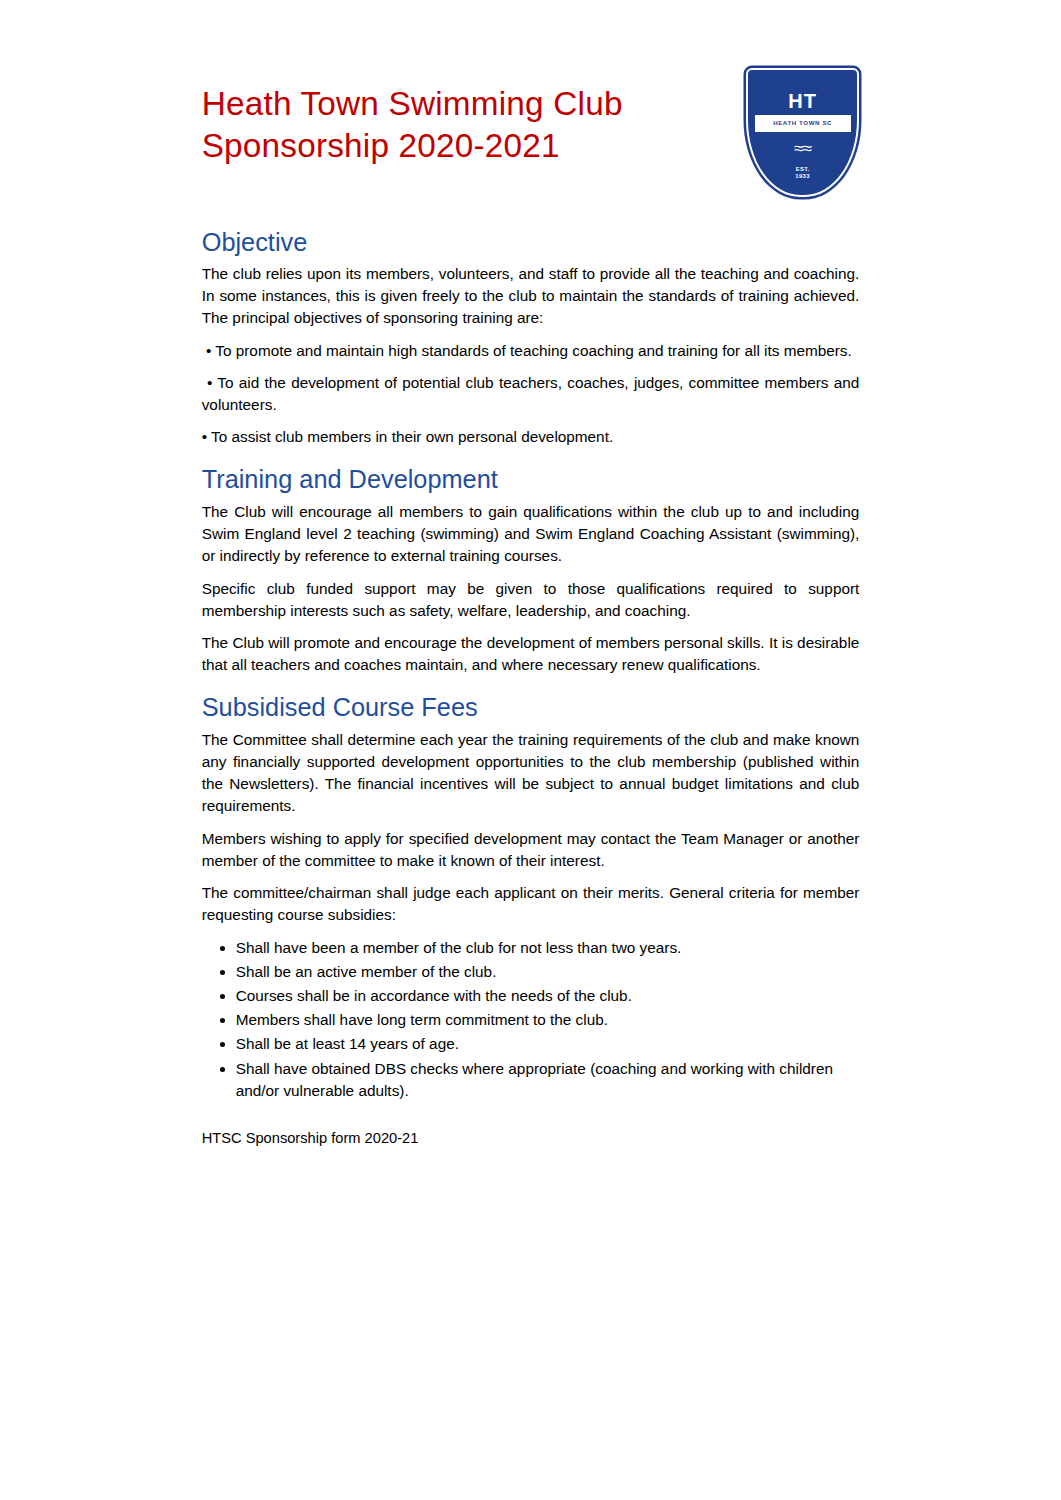Heath Town Swimming ClubSponsorship 2020-2021
HT
Heath Town SC
≈≈
EST.
1933
Objective
The club relies upon its members, volunteers, and staff to provide all the teaching and coaching. In some instances, this is given freely to the club to maintain the standards of training achieved. The principal objectives of sponsoring training are:
• To promote and maintain high standards of teaching coaching and training for all its members.
• To aid the development of potential club teachers, coaches, judges, committee members and volunteers.
• To assist club members in their own personal development.
Training and Development
The Club will encourage all members to gain qualifications within the club up to and including Swim England level 2 teaching (swimming) and Swim England Coaching Assistant (swimming), or indirectly by reference to external training courses.
Specific club funded support may be given to those qualifications required to support membership interests such as safety, welfare, leadership, and coaching.
The Club will promote and encourage the development of members personal skills. It is desirable that all teachers and coaches maintain, and where necessary renew qualifications.
Subsidised Course Fees
The Committee shall determine each year the training requirements of the club and make known any financially supported development opportunities to the club membership (published within the Newsletters). The financial incentives will be subject to annual budget limitations and club requirements.
Members wishing to apply for specified development may contact the Team Manager or another member of the committee to make it known of their interest.
The committee/chairman shall judge each applicant on their merits. General criteria for member requesting course subsidies:
Shall have been a member of the club for not less than two years.
Shall be an active member of the club.
Courses shall be in accordance with the needs of the club.
Members shall have long term commitment to the club.
Shall be at least 14 years of age.
Shall have obtained DBS checks where appropriate (coaching and working with children and/or vulnerable adults).
HTSC Sponsorship form 2020-21